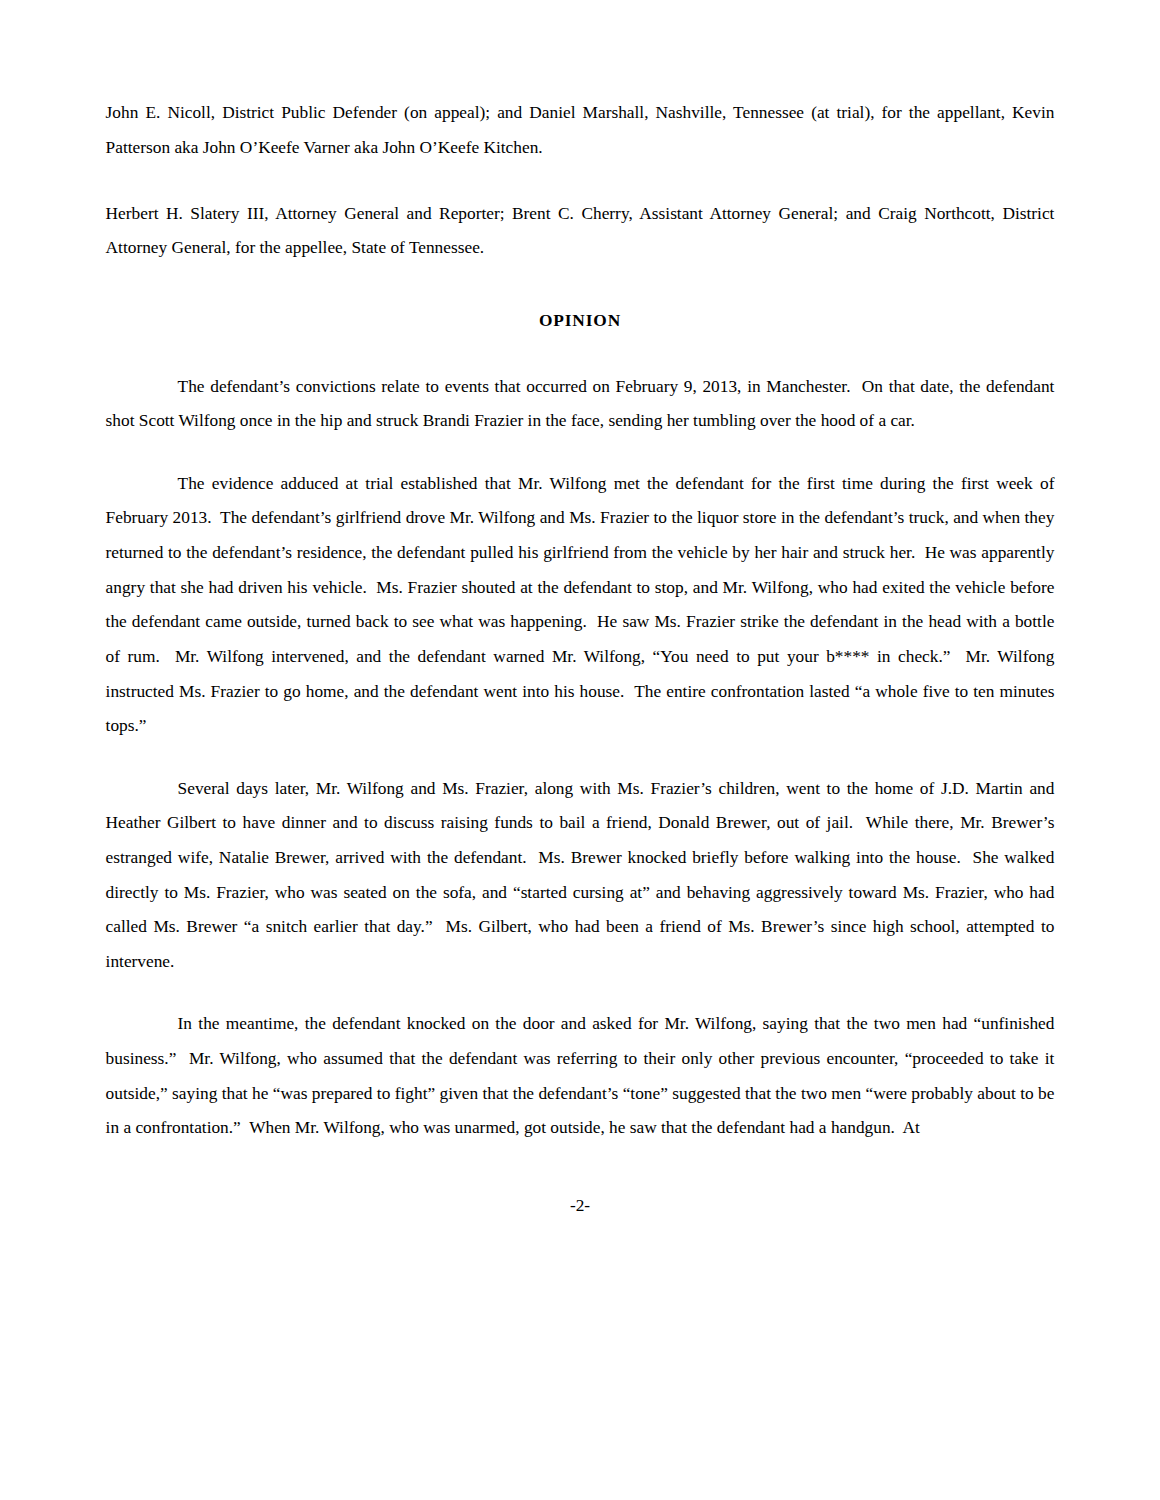John E. Nicoll, District Public Defender (on appeal); and Daniel Marshall, Nashville, Tennessee (at trial), for the appellant, Kevin Patterson aka John O’Keefe Varner aka John O’Keefe Kitchen.
Herbert H. Slatery III, Attorney General and Reporter; Brent C. Cherry, Assistant Attorney General; and Craig Northcott, District Attorney General, for the appellee, State of Tennessee.
OPINION
The defendant’s convictions relate to events that occurred on February 9, 2013, in Manchester. On that date, the defendant shot Scott Wilfong once in the hip and struck Brandi Frazier in the face, sending her tumbling over the hood of a car.
The evidence adduced at trial established that Mr. Wilfong met the defendant for the first time during the first week of February 2013. The defendant’s girlfriend drove Mr. Wilfong and Ms. Frazier to the liquor store in the defendant’s truck, and when they returned to the defendant’s residence, the defendant pulled his girlfriend from the vehicle by her hair and struck her. He was apparently angry that she had driven his vehicle. Ms. Frazier shouted at the defendant to stop, and Mr. Wilfong, who had exited the vehicle before the defendant came outside, turned back to see what was happening. He saw Ms. Frazier strike the defendant in the head with a bottle of rum. Mr. Wilfong intervened, and the defendant warned Mr. Wilfong, “You need to put your b**** in check.” Mr. Wilfong instructed Ms. Frazier to go home, and the defendant went into his house. The entire confrontation lasted “a whole five to ten minutes tops.”
Several days later, Mr. Wilfong and Ms. Frazier, along with Ms. Frazier’s children, went to the home of J.D. Martin and Heather Gilbert to have dinner and to discuss raising funds to bail a friend, Donald Brewer, out of jail. While there, Mr. Brewer’s estranged wife, Natalie Brewer, arrived with the defendant. Ms. Brewer knocked briefly before walking into the house. She walked directly to Ms. Frazier, who was seated on the sofa, and “started cursing at” and behaving aggressively toward Ms. Frazier, who had called Ms. Brewer “a snitch earlier that day.” Ms. Gilbert, who had been a friend of Ms. Brewer’s since high school, attempted to intervene.
In the meantime, the defendant knocked on the door and asked for Mr. Wilfong, saying that the two men had “unfinished business.” Mr. Wilfong, who assumed that the defendant was referring to their only other previous encounter, “proceeded to take it outside,” saying that he “was prepared to fight” given that the defendant’s “tone” suggested that the two men “were probably about to be in a confrontation.” When Mr. Wilfong, who was unarmed, got outside, he saw that the defendant had a handgun. At
-2-